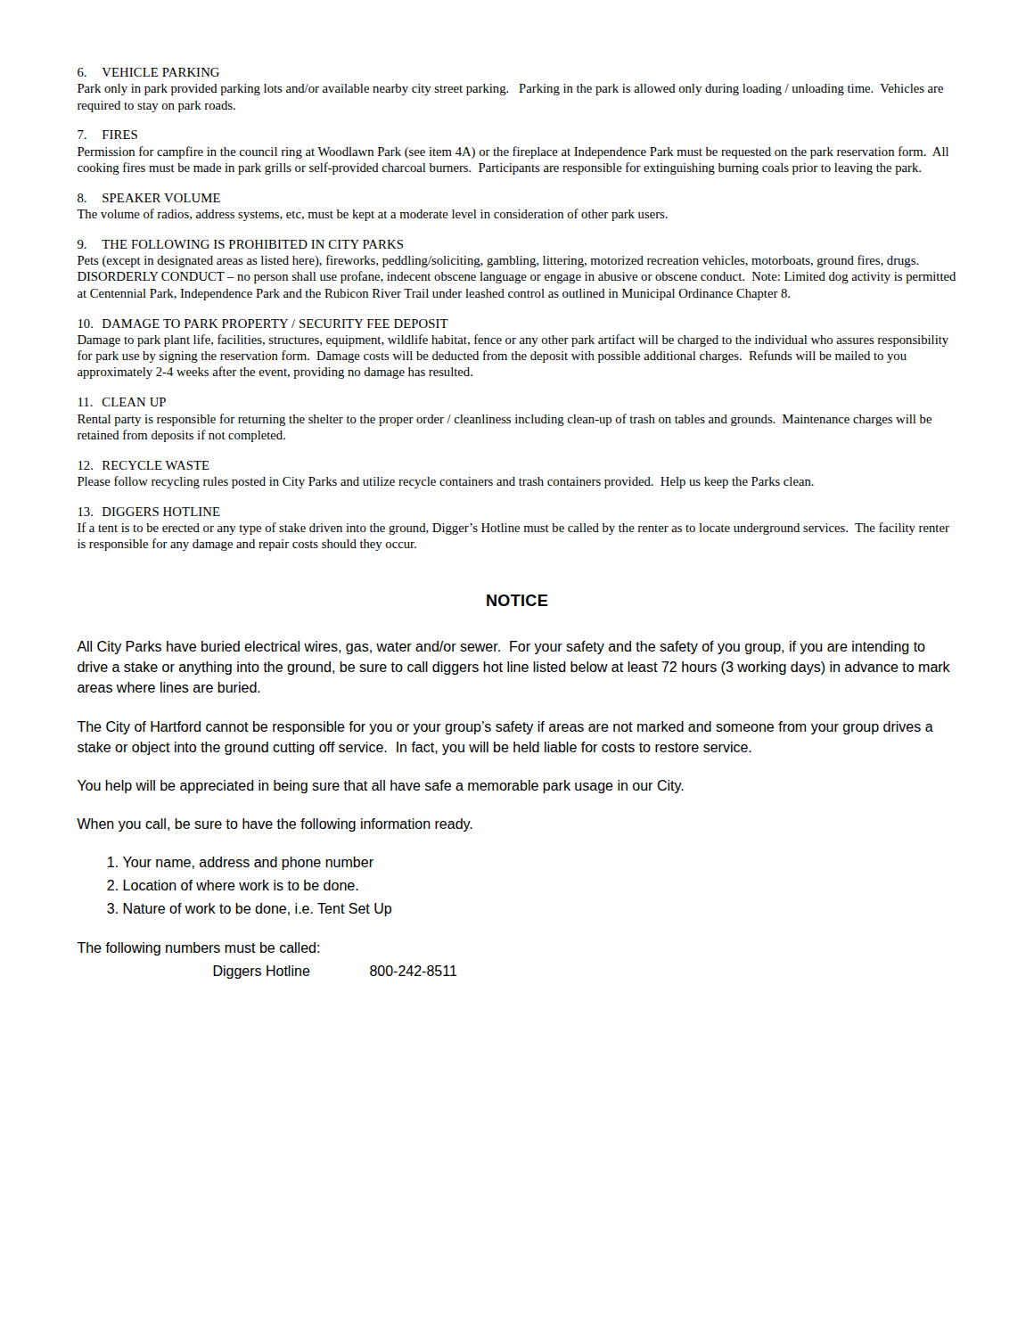6. VEHICLE PARKING
Park only in park provided parking lots and/or available nearby city street parking. Parking in the park is allowed only during loading / unloading time. Vehicles are required to stay on park roads.
7. FIRES
Permission for campfire in the council ring at Woodlawn Park (see item 4A) or the fireplace at Independence Park must be requested on the park reservation form. All cooking fires must be made in park grills or self-provided charcoal burners. Participants are responsible for extinguishing burning coals prior to leaving the park.
8. SPEAKER VOLUME
The volume of radios, address systems, etc, must be kept at a moderate level in consideration of other park users.
9. THE FOLLOWING IS PROHIBITED IN CITY PARKS
Pets (except in designated areas as listed here), fireworks, peddling/soliciting, gambling, littering, motorized recreation vehicles, motorboats, ground fires, drugs. DISORDERLY CONDUCT – no person shall use profane, indecent obscene language or engage in abusive or obscene conduct. Note: Limited dog activity is permitted at Centennial Park, Independence Park and the Rubicon River Trail under leashed control as outlined in Municipal Ordinance Chapter 8.
10. DAMAGE TO PARK PROPERTY / SECURITY FEE DEPOSIT
Damage to park plant life, facilities, structures, equipment, wildlife habitat, fence or any other park artifact will be charged to the individual who assures responsibility for park use by signing the reservation form. Damage costs will be deducted from the deposit with possible additional charges. Refunds will be mailed to you approximately 2-4 weeks after the event, providing no damage has resulted.
11. CLEAN UP
Rental party is responsible for returning the shelter to the proper order / cleanliness including clean-up of trash on tables and grounds. Maintenance charges will be retained from deposits if not completed.
12. RECYCLE WASTE
Please follow recycling rules posted in City Parks and utilize recycle containers and trash containers provided. Help us keep the Parks clean.
13. DIGGERS HOTLINE
If a tent is to be erected or any type of stake driven into the ground, Digger’s Hotline must be called by the renter as to locate underground services. The facility renter is responsible for any damage and repair costs should they occur.
NOTICE
All City Parks have buried electrical wires, gas, water and/or sewer. For your safety and the safety of you group, if you are intending to drive a stake or anything into the ground, be sure to call diggers hot line listed below at least 72 hours (3 working days) in advance to mark areas where lines are buried.
The City of Hartford cannot be responsible for you or your group’s safety if areas are not marked and someone from your group drives a stake or object into the ground cutting off service. In fact, you will be held liable for costs to restore service.
You help will be appreciated in being sure that all have safe a memorable park usage in our City.
When you call, be sure to have the following information ready.
Your name, address and phone number
Location of where work is to be done.
Nature of work to be done, i.e. Tent Set Up
The following numbers must be called:
Diggers Hotline800-242-8511